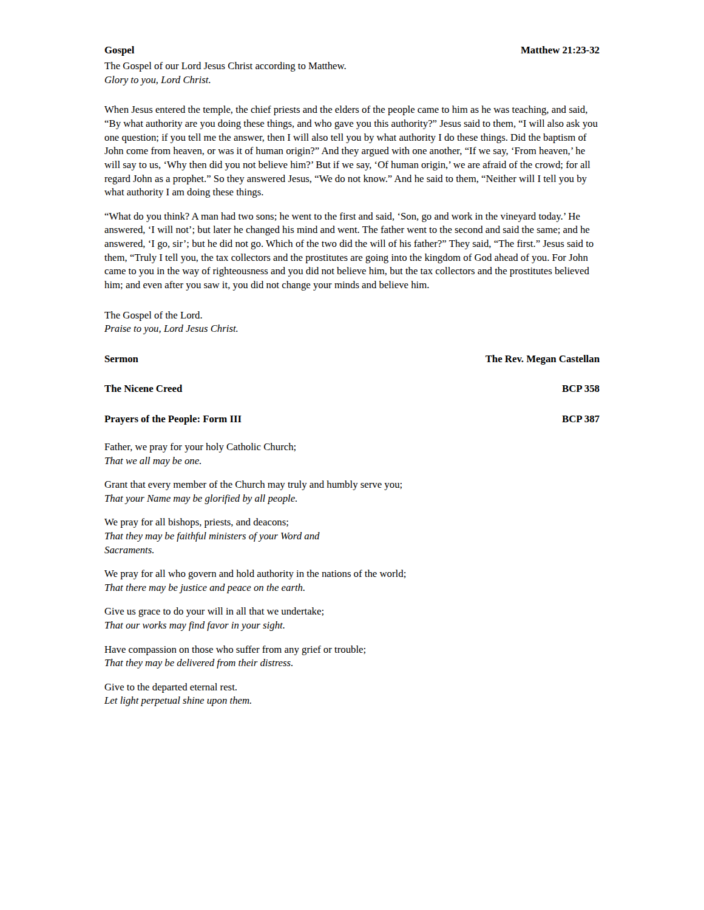Gospel Matthew 21:23-32
The Gospel of our Lord Jesus Christ according to Matthew.
Glory to you, Lord Christ.
When Jesus entered the temple, the chief priests and the elders of the people came to him as he was teaching, and said, “By what authority are you doing these things, and who gave you this authority?” Jesus said to them, “I will also ask you one question; if you tell me the answer, then I will also tell you by what authority I do these things. Did the baptism of John come from heaven, or was it of human origin?” And they argued with one another, “If we say, ‘From heaven,’ he will say to us, ‘Why then did you not believe him?’ But if we say, ‘Of human origin,’ we are afraid of the crowd; for all regard John as a prophet.” So they answered Jesus, “We do not know.” And he said to them, “Neither will I tell you by what authority I am doing these things.
“What do you think? A man had two sons; he went to the first and said, ‘Son, go and work in the vineyard today.’ He answered, ‘I will not’; but later he changed his mind and went. The father went to the second and said the same; and he answered, ‘I go, sir’; but he did not go. Which of the two did the will of his father?” They said, “The first.” Jesus said to them, “Truly I tell you, the tax collectors and the prostitutes are going into the kingdom of God ahead of you. For John came to you in the way of righteousness and you did not believe him, but the tax collectors and the prostitutes believed him; and even after you saw it, you did not change your minds and believe him.
The Gospel of the Lord.
Praise to you, Lord Jesus Christ.
Sermon The Rev. Megan Castellan
The Nicene Creed BCP 358
Prayers of the People: Form III BCP 387
Father, we pray for your holy Catholic Church;
That we all may be one.
Grant that every member of the Church may truly and humbly serve you;
That your Name may be glorified by all people.
We pray for all bishops, priests, and deacons;
That they may be faithful ministers of your Word and
Sacraments.
We pray for all who govern and hold authority in the nations of the world;
That there may be justice and peace on the earth.
Give us grace to do your will in all that we undertake;
That our works may find favor in your sight.
Have compassion on those who suffer from any grief or trouble;
That they may be delivered from their distress.
Give to the departed eternal rest.
Let light perpetual shine upon them.